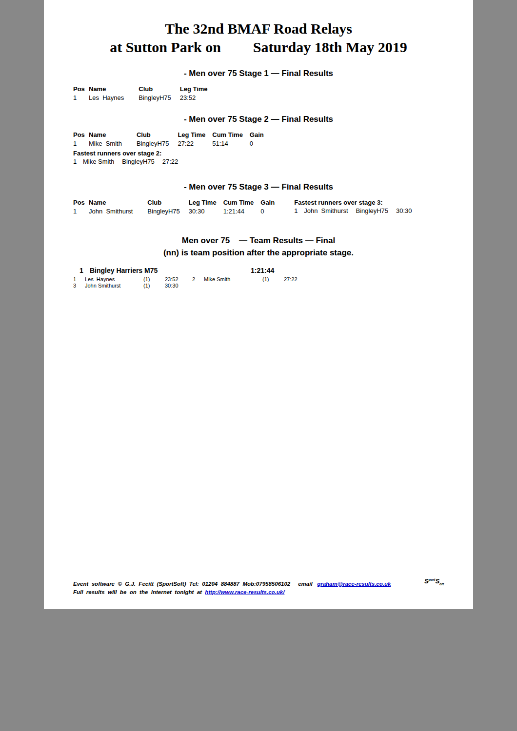The 32nd BMAF Road Relays at Sutton Park on Saturday 18th May 2019
- Men over 75 Stage 1 — Final Results
| Pos | Name | Club | Leg Time |
| --- | --- | --- | --- |
| 1 | Les Haynes | BingleyH75 | 23:52 |
- Men over 75 Stage 2 — Final Results
| Pos | Name | Club | Leg Time | Cum Time | Gain |
| --- | --- | --- | --- | --- | --- |
| 1 | Mike Smith | BingleyH75 | 27:22 | 51:14 | 0 |
Fastest runners over stage 2:
| 1 | Mike Smith | BingleyH75 | 27:22 |
- Men over 75 Stage 3 — Final Results
| Pos | Name | Club | Leg Time | Cum Time | Gain |
| --- | --- | --- | --- | --- | --- |
| 1 | John Smithurst | BingleyH75 | 30:30 | 1:21:44 | 0 |
Fastest runners over stage 3:
| 1 | John Smithurst | BingleyH75 | 30:30 |
Men over 75 — Team Results — Final (nn) is team position after the appropriate stage.
1 Bingley Harriers M75 1:21:44
| 1 | Les Haynes | (1) | 23:52 | 2 | Mike Smith | (1) | 27:22 |
| 3 | John Smithurst | (1) | 30:30 | | | | |
SportSoft
Event software © G.J. Fecitt (SportSoft) Tel: 01204 884887 Mob:07958506102 email graham@race-results.co.uk
Full results will be on the internet tonight at http://www.race-results.co.uk/